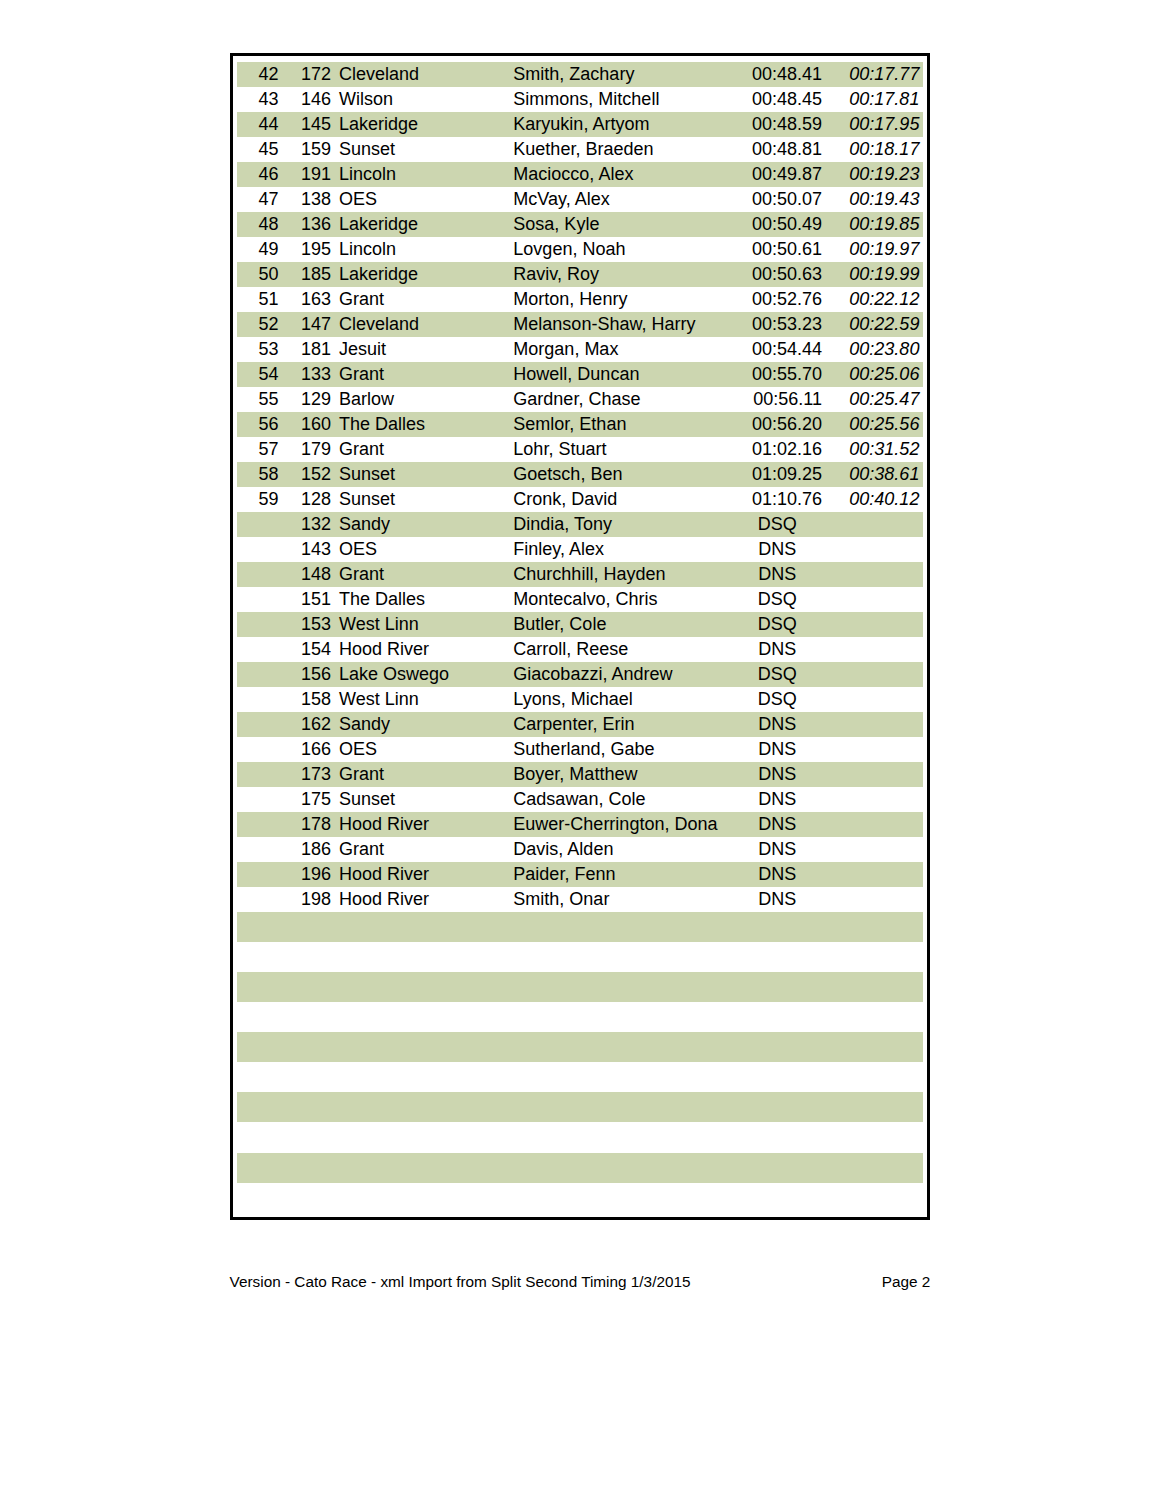| 42 | 172 | Cleveland | Smith, Zachary | 00:48.41 | 00:17.77 |
| 43 | 146 | Wilson | Simmons, Mitchell | 00:48.45 | 00:17.81 |
| 44 | 145 | Lakeridge | Karyukin, Artyom | 00:48.59 | 00:17.95 |
| 45 | 159 | Sunset | Kuether, Braeden | 00:48.81 | 00:18.17 |
| 46 | 191 | Lincoln | Maciocco, Alex | 00:49.87 | 00:19.23 |
| 47 | 138 | OES | McVay, Alex | 00:50.07 | 00:19.43 |
| 48 | 136 | Lakeridge | Sosa, Kyle | 00:50.49 | 00:19.85 |
| 49 | 195 | Lincoln | Lovgen, Noah | 00:50.61 | 00:19.97 |
| 50 | 185 | Lakeridge | Raviv, Roy | 00:50.63 | 00:19.99 |
| 51 | 163 | Grant | Morton, Henry | 00:52.76 | 00:22.12 |
| 52 | 147 | Cleveland | Melanson-Shaw, Harry | 00:53.23 | 00:22.59 |
| 53 | 181 | Jesuit | Morgan, Max | 00:54.44 | 00:23.80 |
| 54 | 133 | Grant | Howell, Duncan | 00:55.70 | 00:25.06 |
| 55 | 129 | Barlow | Gardner, Chase | 00:56.11 | 00:25.47 |
| 56 | 160 | The Dalles | Semlor, Ethan | 00:56.20 | 00:25.56 |
| 57 | 179 | Grant | Lohr, Stuart | 01:02.16 | 00:31.52 |
| 58 | 152 | Sunset | Goetsch, Ben | 01:09.25 | 00:38.61 |
| 59 | 128 | Sunset | Cronk, David | 01:10.76 | 00:40.12 |
| | 132 | Sandy | Dindia, Tony | DSQ | |
| | 143 | OES | Finley, Alex | DNS | |
| | 148 | Grant | Churchhill, Hayden | DNS | |
| | 151 | The Dalles | Montecalvo, Chris | DSQ | |
| | 153 | West Linn | Butler, Cole | DSQ | |
| | 154 | Hood River | Carroll, Reese | DNS | |
| | 156 | Lake Oswego | Giacobazzi, Andrew | DSQ | |
| | 158 | West Linn | Lyons, Michael | DSQ | |
| | 162 | Sandy | Carpenter, Erin | DNS | |
| | 166 | OES | Sutherland, Gabe | DNS | |
| | 173 | Grant | Boyer, Matthew | DNS | |
| | 175 | Sunset | Cadsawan, Cole | DNS | |
| | 178 | Hood River | Euwer-Cherrington, Dona | DNS | |
| | 186 | Grant | Davis, Alden | DNS | |
| | 196 | Hood River | Paider, Fenn | DNS | |
| | 198 | Hood River | Smith, Onar | DNS | |
Version - Cato Race - xml Import from Split Second Timing 1/3/2015
Page 2